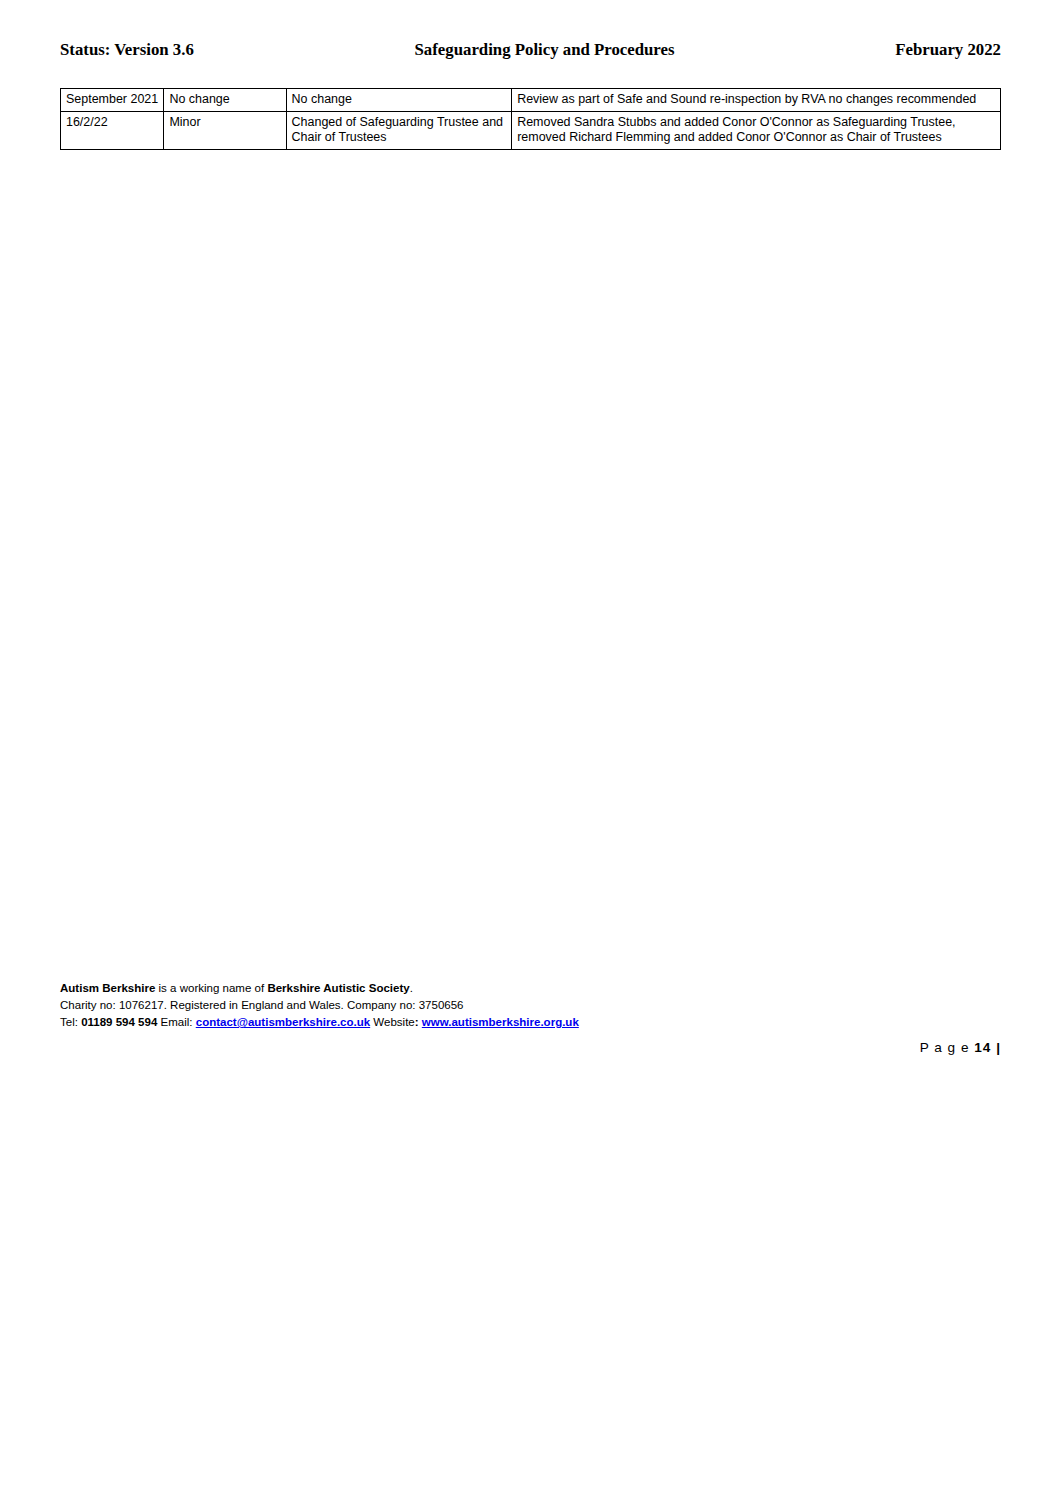Status: Version 3.6 Safeguarding Policy and Procedures February 2022
| September 2021 | No change | No change | Review as part of Safe and Sound re-inspection by RVA no changes recommended |
| 16/2/22 | Minor | Changed of Safeguarding Trustee and Chair of Trustees | Removed Sandra Stubbs and added Conor O'Connor as Safeguarding Trustee, removed Richard Flemming and added Conor O'Connor as Chair of Trustees |
Autism Berkshire is a working name of Berkshire Autistic Society.
Charity no: 1076217. Registered in England and Wales. Company no: 3750656
Tel: 01189 594 594 Email: contact@autismberkshire.co.uk Website: www.autismberkshire.org.uk
P a g e 14 |